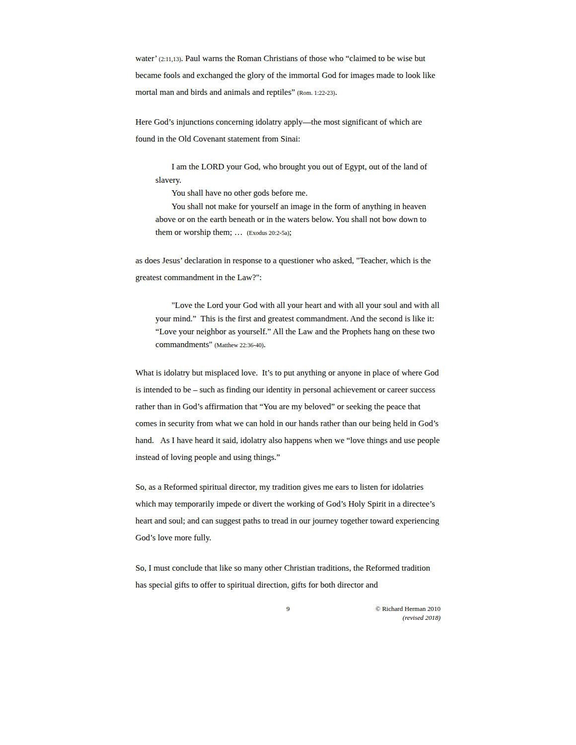water’ (2:11,13). Paul warns the Roman Christians of those who “claimed to be wise but became fools and exchanged the glory of the immortal God for images made to look like mortal man and birds and animals and reptiles” (Rom. 1:22-23).
Here God’s injunctions concerning idolatry apply—the most significant of which are found in the Old Covenant statement from Sinai:
I am the LORD your God, who brought you out of Egypt, out of the land of slavery.
You shall have no other gods before me.
You shall not make for yourself an image in the form of anything in heaven above or on the earth beneath or in the waters below. You shall not bow down to them or worship them; … (Exodus 20:2-5a);
as does Jesus’ declaration in response to a questioner who asked, "Teacher, which is the greatest commandment in the Law?":
"Love the Lord your God with all your heart and with all your soul and with all your mind.” This is the first and greatest commandment. And the second is like it: “Love your neighbor as yourself.” All the Law and the Prophets hang on these two commandments" (Matthew 22:36-40).
What is idolatry but misplaced love. It’s to put anything or anyone in place of where God is intended to be – such as finding our identity in personal achievement or career success rather than in God’s affirmation that “You are my beloved” or seeking the peace that comes in security from what we can hold in our hands rather than our being held in God’s hand. As I have heard it said, idolatry also happens when we “love things and use people instead of loving people and using things.”
So, as a Reformed spiritual director, my tradition gives me ears to listen for idolatries which may temporarily impede or divert the working of God’s Holy Spirit in a directee’s heart and soul; and can suggest paths to tread in our journey together toward experiencing God’s love more fully.
So, I must conclude that like so many other Christian traditions, the Reformed tradition has special gifts to offer to spiritual direction, gifts for both director and
9
© Richard Herman 2010
(revised 2018)